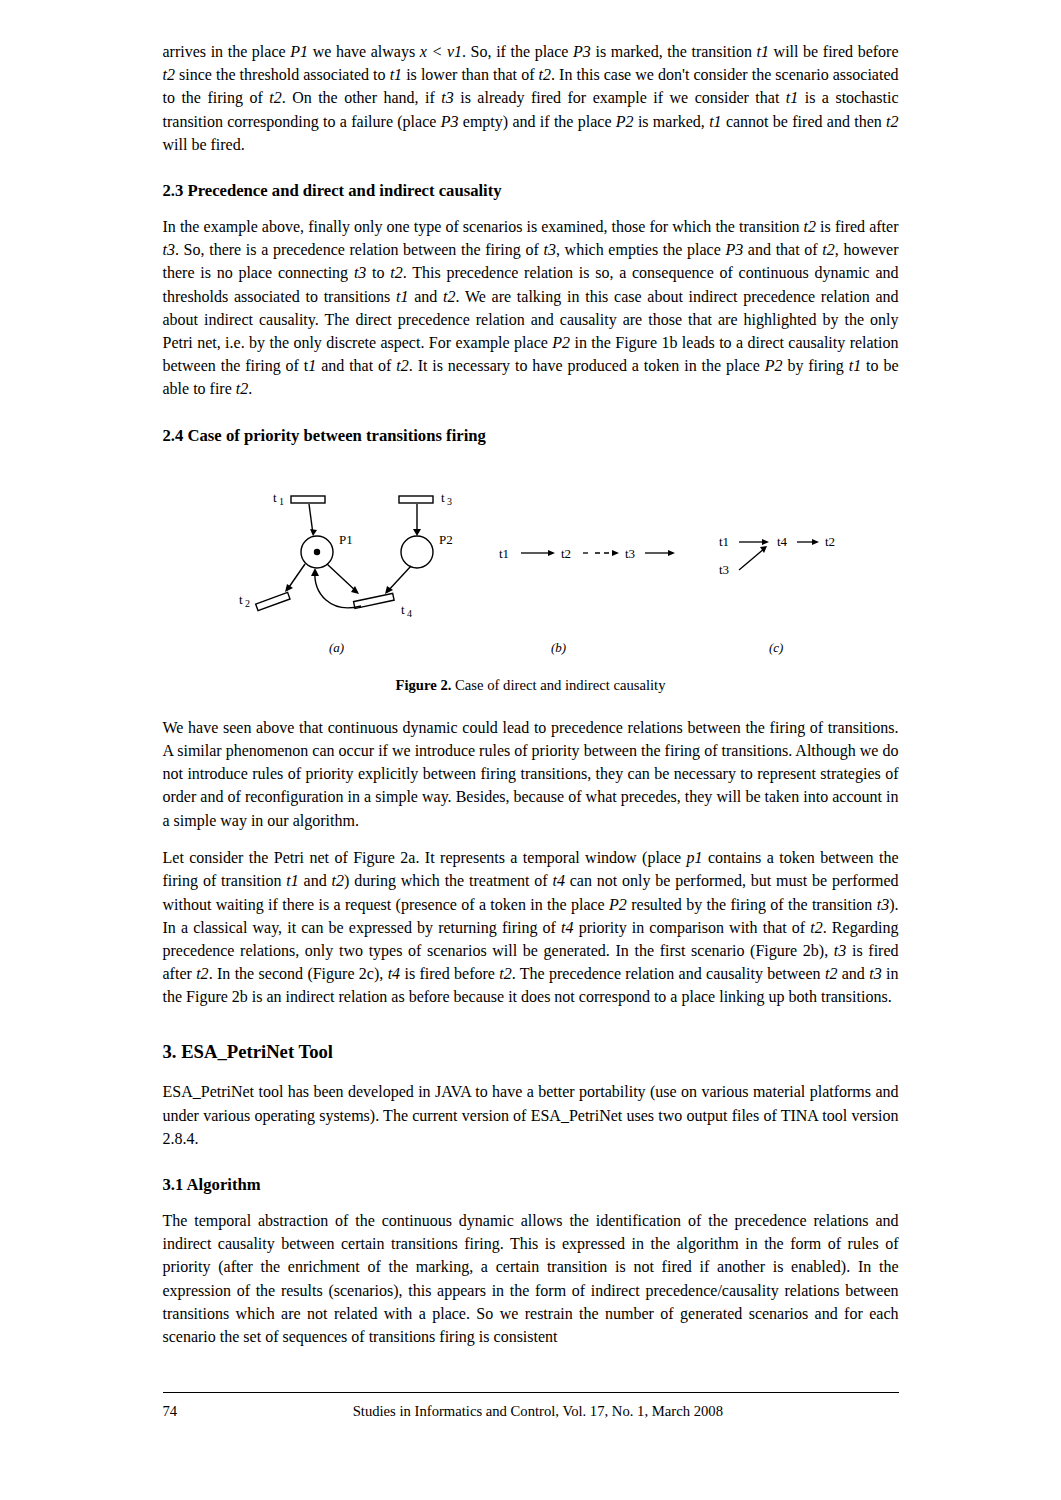arrives in the place P1 we have always x < v1. So, if the place P3 is marked, the transition t1 will be fired before t2 since the threshold associated to t1 is lower than that of t2. In this case we don't consider the scenario associated to the firing of t2. On the other hand, if t3 is already fired for example if we consider that t1 is a stochastic transition corresponding to a failure (place P3 empty) and if the place P2 is marked, t1 cannot be fired and then t2 will be fired.
2.3 Precedence and direct and indirect causality
In the example above, finally only one type of scenarios is examined, those for which the transition t2 is fired after t3. So, there is a precedence relation between the firing of t3, which empties the place P3 and that of t2, however there is no place connecting t3 to t2. This precedence relation is so, a consequence of continuous dynamic and thresholds associated to transitions t1 and t2. We are talking in this case about indirect precedence relation and about indirect causality. The direct precedence relation and causality are those that are highlighted by the only Petri net, i.e. by the only discrete aspect. For example place P2 in the Figure 1b leads to a direct causality relation between the firing of t1 and that of t2. It is necessary to have produced a token in the place P2 by firing t1 to be able to fire t2.
2.4 Case of priority between transitions firing
t1 t3 P1 P2 t2 t4 (a) t1 t2 t3 (b) t1 t3 t4 t2 (c)
Figure 2. Case of direct and indirect causality
We have seen above that continuous dynamic could lead to precedence relations between the firing of transitions. A similar phenomenon can occur if we introduce rules of priority between the firing of transitions. Although we do not introduce rules of priority explicitly between firing transitions, they can be necessary to represent strategies of order and of reconfiguration in a simple way. Besides, because of what precedes, they will be taken into account in a simple way in our algorithm.
Let consider the Petri net of Figure 2a. It represents a temporal window (place p1 contains a token between the firing of transition t1 and t2) during which the treatment of t4 can not only be performed, but must be performed without waiting if there is a request (presence of a token in the place P2 resulted by the firing of the transition t3). In a classical way, it can be expressed by returning firing of t4 priority in comparison with that of t2. Regarding precedence relations, only two types of scenarios will be generated. In the first scenario (Figure 2b), t3 is fired after t2. In the second (Figure 2c), t4 is fired before t2. The precedence relation and causality between t2 and t3 in the Figure 2b is an indirect relation as before because it does not correspond to a place linking up both transitions.
3. ESA_PetriNet Tool
ESA_PetriNet tool has been developed in JAVA to have a better portability (use on various material platforms and under various operating systems). The current version of ESA_PetriNet uses two output files of TINA tool version 2.8.4.
3.1 Algorithm
The temporal abstraction of the continuous dynamic allows the identification of the precedence relations and indirect causality between certain transitions firing. This is expressed in the algorithm in the form of rules of priority (after the enrichment of the marking, a certain transition is not fired if another is enabled). In the expression of the results (scenarios), this appears in the form of indirect precedence/causality relations between transitions which are not related with a place. So we restrain the number of generated scenarios and for each scenario the set of sequences of transitions firing is consistent
74 Studies in Informatics and Control, Vol. 17, No. 1, March 2008